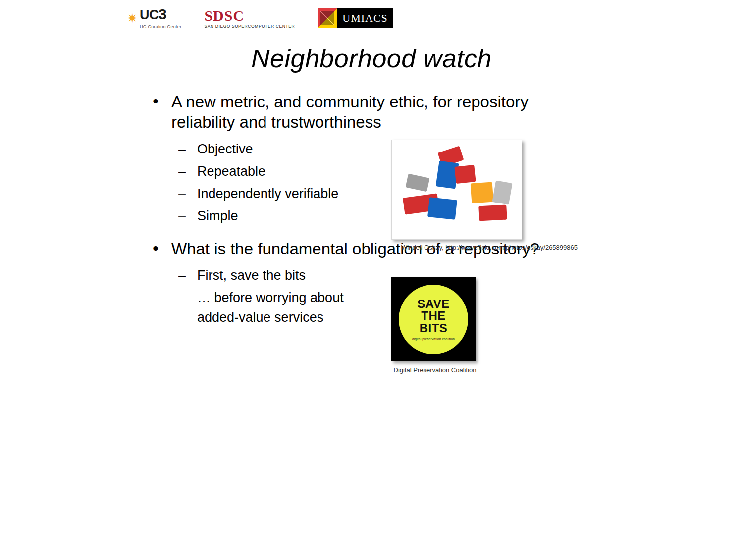✷ UC3
UC Curation Center
SDSC
SAN DIEGO SUPERCOMPUTER CENTER
UMIACS
Neighborhood watch
A new metric, and community ethic, for repository reliability and trustworthiness
Objective
Repeatable
Independently verifiable
Simple
What is the fundamental obligation of a repository?
First, save the bits
… before worrying about
added-value services
Windell Oskay, http://www.flickr.com/photos/oskay/265899865
SAVE
THE
BITS
digital preservation coalition
Digital Preservation Coalition